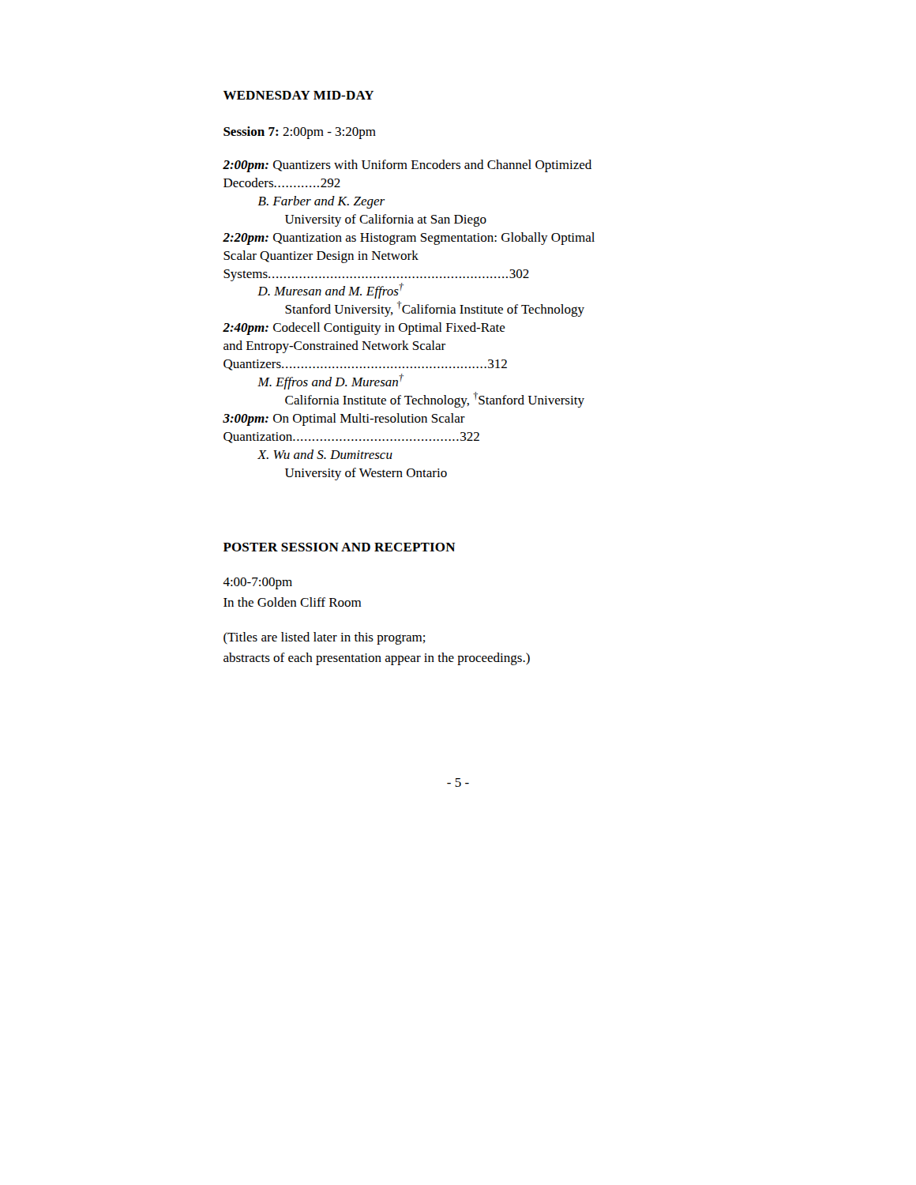WEDNESDAY MID-DAY
Session 7: 2:00pm - 3:20pm
2:00pm: Quantizers with Uniform Encoders and Channel Optimized Decoders............ 292
B. Farber and K. Zeger
University of California at San Diego
2:20pm: Quantization as Histogram Segmentation: Globally Optimal
Scalar Quantizer Design in Network Systems.............................................................. 302
D. Muresan and M. Effros†
Stanford University, †California Institute of Technology
2:40pm: Codecell Contiguity in Optimal Fixed-Rate
and Entropy-Constrained Network Scalar Quantizers..................................................... 312
M. Effros and D. Muresan†
California Institute of Technology, †Stanford University
3:00pm: On Optimal Multi-resolution Scalar Quantization........................................... 322
X. Wu and S. Dumitrescu
University of Western Ontario
POSTER SESSION AND RECEPTION
4:00-7:00pm
In the Golden Cliff Room
(Titles are listed later in this program;
abstracts of each presentation appear in the proceedings.)
- 5 -